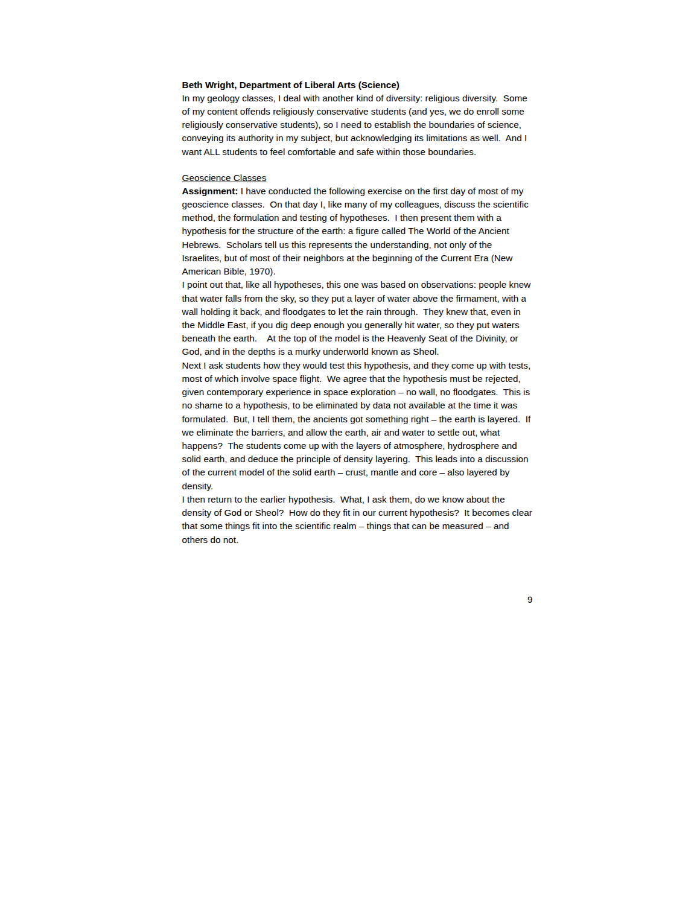Beth Wright, Department of Liberal Arts (Science)
In my geology classes, I deal with another kind of diversity: religious diversity. Some of my content offends religiously conservative students (and yes, we do enroll some religiously conservative students), so I need to establish the boundaries of science, conveying its authority in my subject, but acknowledging its limitations as well. And I want ALL students to feel comfortable and safe within those boundaries.
Geoscience Classes
Assignment: I have conducted the following exercise on the first day of most of my geoscience classes. On that day I, like many of my colleagues, discuss the scientific method, the formulation and testing of hypotheses. I then present them with a hypothesis for the structure of the earth: a figure called The World of the Ancient Hebrews. Scholars tell us this represents the understanding, not only of the Israelites, but of most of their neighbors at the beginning of the Current Era (New American Bible, 1970).
I point out that, like all hypotheses, this one was based on observations: people knew that water falls from the sky, so they put a layer of water above the firmament, with a wall holding it back, and floodgates to let the rain through. They knew that, even in the Middle East, if you dig deep enough you generally hit water, so they put waters beneath the earth. At the top of the model is the Heavenly Seat of the Divinity, or God, and in the depths is a murky underworld known as Sheol.
Next I ask students how they would test this hypothesis, and they come up with tests, most of which involve space flight. We agree that the hypothesis must be rejected, given contemporary experience in space exploration – no wall, no floodgates. This is no shame to a hypothesis, to be eliminated by data not available at the time it was formulated. But, I tell them, the ancients got something right – the earth is layered. If we eliminate the barriers, and allow the earth, air and water to settle out, what happens? The students come up with the layers of atmosphere, hydrosphere and solid earth, and deduce the principle of density layering. This leads into a discussion of the current model of the solid earth – crust, mantle and core – also layered by density.
I then return to the earlier hypothesis. What, I ask them, do we know about the density of God or Sheol? How do they fit in our current hypothesis? It becomes clear that some things fit into the scientific realm – things that can be measured – and others do not.
9